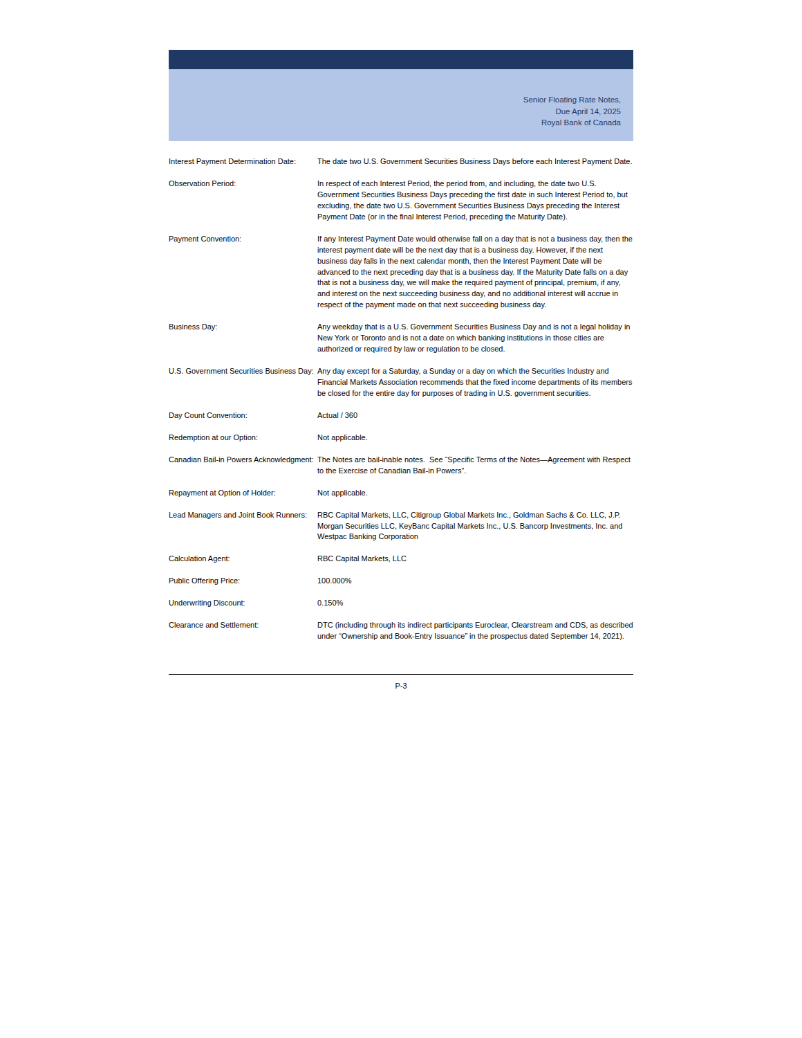Senior Floating Rate Notes,
Due April 14, 2025
Royal Bank of Canada
| Interest Payment Determination Date: | The date two U.S. Government Securities Business Days before each Interest Payment Date. |
| Observation Period: | In respect of each Interest Period, the period from, and including, the date two U.S. Government Securities Business Days preceding the first date in such Interest Period to, but excluding, the date two U.S. Government Securities Business Days preceding the Interest Payment Date (or in the final Interest Period, preceding the Maturity Date). |
| Payment Convention: | If any Interest Payment Date would otherwise fall on a day that is not a business day, then the interest payment date will be the next day that is a business day. However, if the next business day falls in the next calendar month, then the Interest Payment Date will be advanced to the next preceding day that is a business day. If the Maturity Date falls on a day that is not a business day, we will make the required payment of principal, premium, if any, and interest on the next succeeding business day, and no additional interest will accrue in respect of the payment made on that next succeeding business day. |
| Business Day: | Any weekday that is a U.S. Government Securities Business Day and is not a legal holiday in New York or Toronto and is not a date on which banking institutions in those cities are authorized or required by law or regulation to be closed. |
| U.S. Government Securities Business Day: | Any day except for a Saturday, a Sunday or a day on which the Securities Industry and Financial Markets Association recommends that the fixed income departments of its members be closed for the entire day for purposes of trading in U.S. government securities. |
| Day Count Convention: | Actual / 360 |
| Redemption at our Option: | Not applicable. |
| Canadian Bail-in Powers Acknowledgment: | The Notes are bail-inable notes. See “Specific Terms of the Notes—Agreement with Respect to the Exercise of Canadian Bail-in Powers”. |
| Repayment at Option of Holder: | Not applicable. |
| Lead Managers and Joint Book Runners: | RBC Capital Markets, LLC, Citigroup Global Markets Inc., Goldman Sachs & Co. LLC, J.P. Morgan Securities LLC, KeyBanc Capital Markets Inc., U.S. Bancorp Investments, Inc. and Westpac Banking Corporation |
| Calculation Agent: | RBC Capital Markets, LLC |
| Public Offering Price: | 100.000% |
| Underwriting Discount: | 0.150% |
| Clearance and Settlement: | DTC (including through its indirect participants Euroclear, Clearstream and CDS, as described under “Ownership and Book-Entry Issuance” in the prospectus dated September 14, 2021). |
P-3